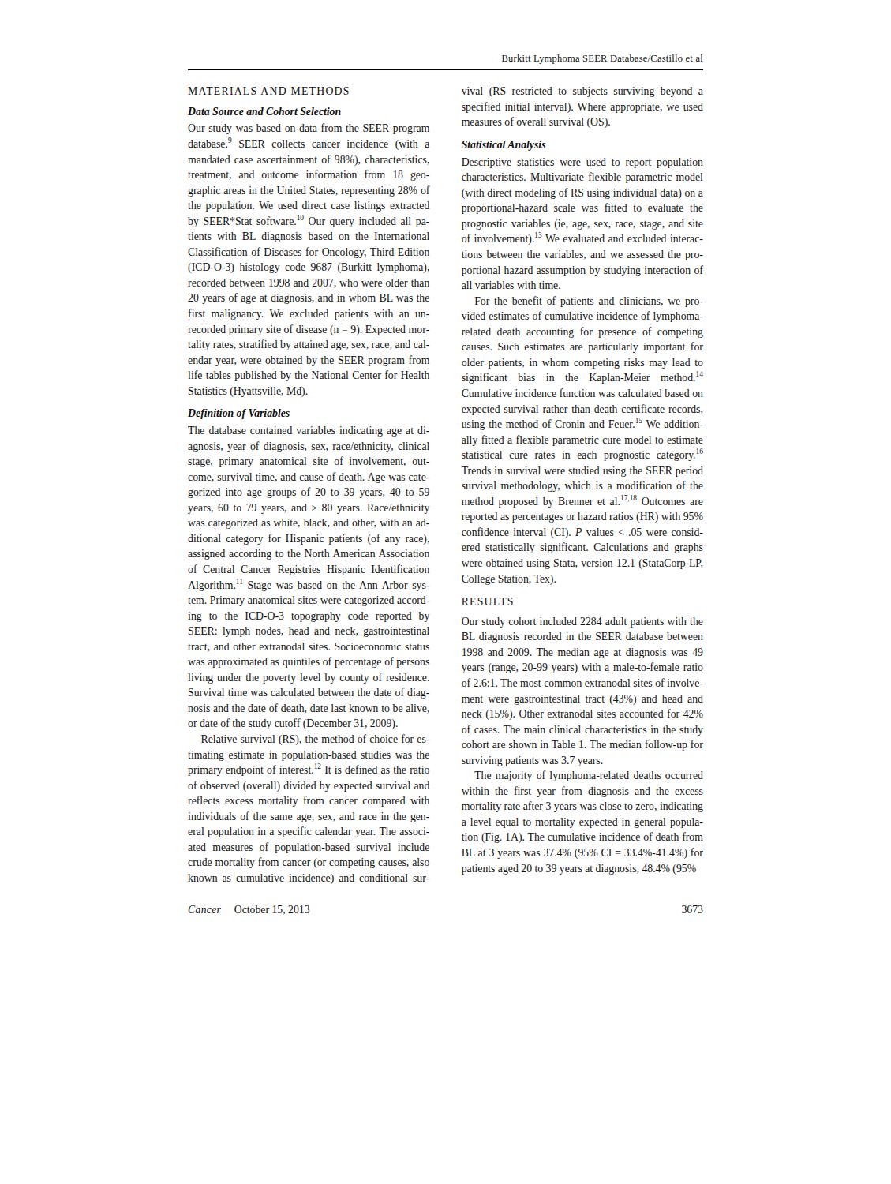Burkitt Lymphoma SEER Database/Castillo et al
MATERIALS AND METHODS
Data Source and Cohort Selection
Our study was based on data from the SEER program database.9 SEER collects cancer incidence (with a mandated case ascertainment of 98%), characteristics, treatment, and outcome information from 18 geographic areas in the United States, representing 28% of the population. We used direct case listings extracted by SEER*Stat software.10 Our query included all patients with BL diagnosis based on the International Classification of Diseases for Oncology, Third Edition (ICD-O-3) histology code 9687 (Burkitt lymphoma), recorded between 1998 and 2007, who were older than 20 years of age at diagnosis, and in whom BL was the first malignancy. We excluded patients with an unrecorded primary site of disease (n = 9). Expected mortality rates, stratified by attained age, sex, race, and calendar year, were obtained by the SEER program from life tables published by the National Center for Health Statistics (Hyattsville, Md).
Definition of Variables
The database contained variables indicating age at diagnosis, year of diagnosis, sex, race/ethnicity, clinical stage, primary anatomical site of involvement, outcome, survival time, and cause of death. Age was categorized into age groups of 20 to 39 years, 40 to 59 years, 60 to 79 years, and ≥ 80 years. Race/ethnicity was categorized as white, black, and other, with an additional category for Hispanic patients (of any race), assigned according to the North American Association of Central Cancer Registries Hispanic Identification Algorithm.11 Stage was based on the Ann Arbor system. Primary anatomical sites were categorized according to the ICD-O-3 topography code reported by SEER: lymph nodes, head and neck, gastrointestinal tract, and other extranodal sites. Socioeconomic status was approximated as quintiles of percentage of persons living under the poverty level by county of residence. Survival time was calculated between the date of diagnosis and the date of death, date last known to be alive, or date of the study cutoff (December 31, 2009).
Relative survival (RS), the method of choice for estimating estimate in population-based studies was the primary endpoint of interest.12 It is defined as the ratio of observed (overall) divided by expected survival and reflects excess mortality from cancer compared with individuals of the same age, sex, and race in the general population in a specific calendar year. The associated measures of population-based survival include crude mortality from cancer (or competing causes, also known as cumulative incidence) and conditional survival (RS restricted to subjects surviving beyond a specified initial interval). Where appropriate, we used measures of overall survival (OS).
Statistical Analysis
Descriptive statistics were used to report population characteristics. Multivariate flexible parametric model (with direct modeling of RS using individual data) on a proportional-hazard scale was fitted to evaluate the prognostic variables (ie, age, sex, race, stage, and site of involvement).13 We evaluated and excluded interactions between the variables, and we assessed the proportional hazard assumption by studying interaction of all variables with time.
For the benefit of patients and clinicians, we provided estimates of cumulative incidence of lymphoma-related death accounting for presence of competing causes. Such estimates are particularly important for older patients, in whom competing risks may lead to significant bias in the Kaplan-Meier method.14 Cumulative incidence function was calculated based on expected survival rather than death certificate records, using the method of Cronin and Feuer.15 We additionally fitted a flexible parametric cure model to estimate statistical cure rates in each prognostic category.16 Trends in survival were studied using the SEER period survival methodology, which is a modification of the method proposed by Brenner et al.17,18 Outcomes are reported as percentages or hazard ratios (HR) with 95% confidence interval (CI). P values < .05 were considered statistically significant. Calculations and graphs were obtained using Stata, version 12.1 (StataCorp LP, College Station, Tex).
RESULTS
Our study cohort included 2284 adult patients with the BL diagnosis recorded in the SEER database between 1998 and 2009. The median age at diagnosis was 49 years (range, 20-99 years) with a male-to-female ratio of 2.6:1. The most common extranodal sites of involvement were gastrointestinal tract (43%) and head and neck (15%). Other extranodal sites accounted for 42% of cases. The main clinical characteristics in the study cohort are shown in Table 1. The median follow-up for surviving patients was 3.7 years.
The majority of lymphoma-related deaths occurred within the first year from diagnosis and the excess mortality rate after 3 years was close to zero, indicating a level equal to mortality expected in general population (Fig. 1A). The cumulative incidence of death from BL at 3 years was 37.4% (95% CI = 33.4%-41.4%) for patients aged 20 to 39 years at diagnosis, 48.4% (95%
Cancer October 15, 2013
3673